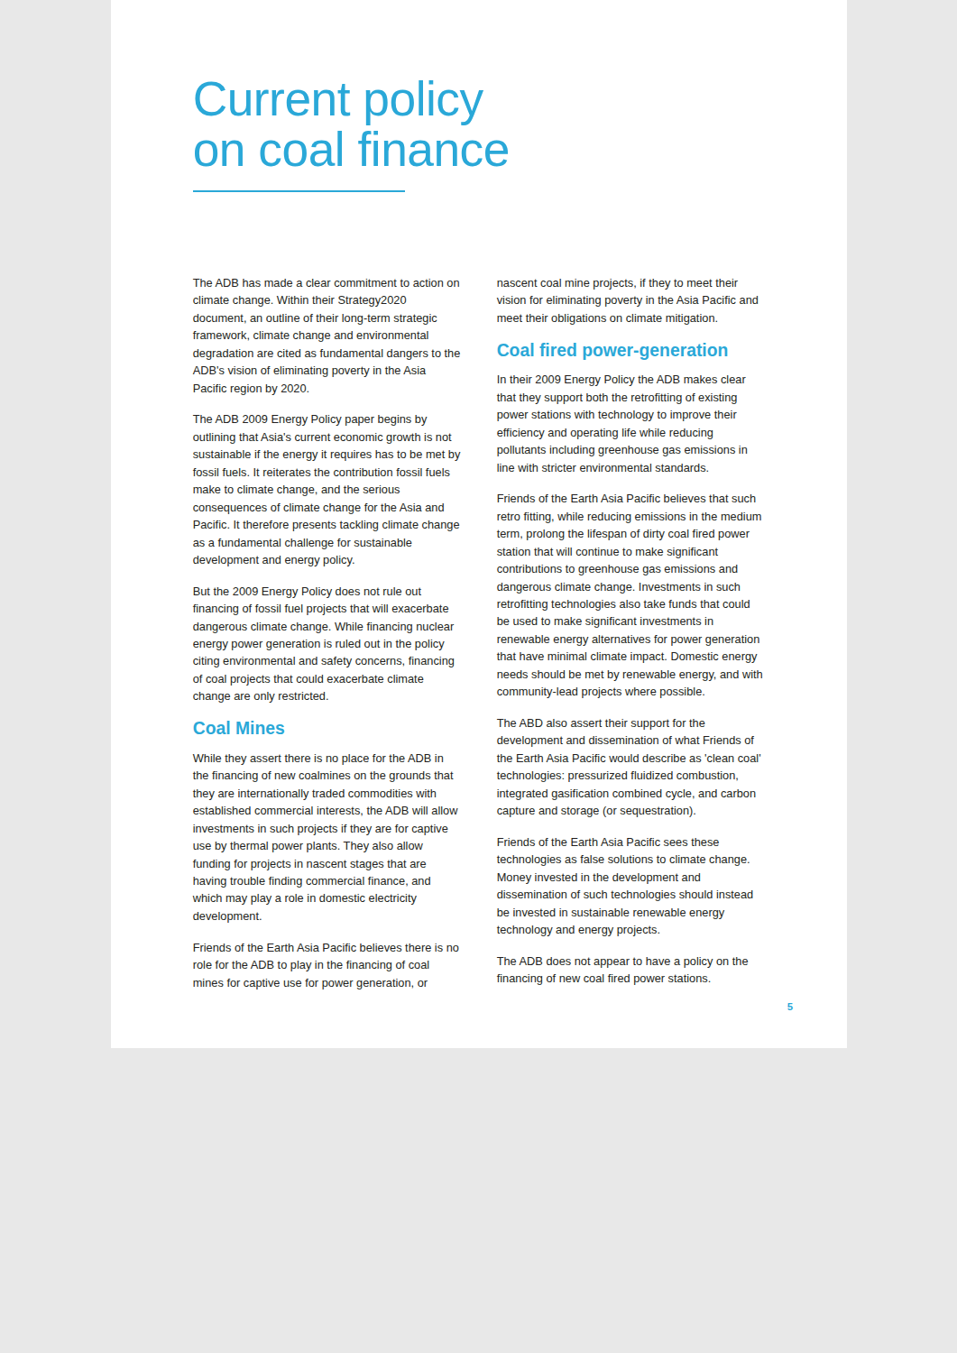Current policy
on coal finance
The ADB has made a clear commitment to action on climate change. Within their Strategy2020 document, an outline of their long-term strategic framework, climate change and environmental degradation are cited as fundamental dangers to the ADB's vision of eliminating poverty in the Asia Pacific region by 2020.
The ADB 2009 Energy Policy paper begins by outlining that Asia's current economic growth is not sustainable if the energy it requires has to be met by fossil fuels. It reiterates the contribution fossil fuels make to climate change, and the serious consequences of climate change for the Asia and Pacific. It therefore presents tackling climate change as a fundamental challenge for sustainable development and energy policy.
But the 2009 Energy Policy does not rule out financing of fossil fuel projects that will exacerbate dangerous climate change. While financing nuclear energy power generation is ruled out in the policy citing environmental and safety concerns, financing of coal projects that could exacerbate climate change are only restricted.
Coal Mines
While they assert there is no place for the ADB in the financing of new coalmines on the grounds that they are internationally traded commodities with established commercial interests, the ADB will allow investments in such projects if they are for captive use by thermal power plants. They also allow funding for projects in nascent stages that are having trouble finding commercial finance, and which may play a role in domestic electricity development.
Friends of the Earth Asia Pacific believes there is no role for the ADB to play in the financing of coal mines for captive use for power generation, or nascent coal mine projects, if they to meet their vision for eliminating poverty in the Asia Pacific and meet their obligations on climate mitigation.
Coal fired power-generation
In their 2009 Energy Policy the ADB makes clear that they support both the retrofitting of existing power stations with technology to improve their efficiency and operating life while reducing pollutants including greenhouse gas emissions in line with stricter environmental standards.
Friends of the Earth Asia Pacific believes that such retro fitting, while reducing emissions in the medium term, prolong the lifespan of dirty coal fired power station that will continue to make significant contributions to greenhouse gas emissions and dangerous climate change. Investments in such retrofitting technologies also take funds that could be used to make significant investments in renewable energy alternatives for power generation that have minimal climate impact. Domestic energy needs should be met by renewable energy, and with community-lead projects where possible.
The ABD also assert their support for the development and dissemination of what Friends of the Earth Asia Pacific would describe as 'clean coal' technologies: pressurized fluidized combustion, integrated gasification combined cycle, and carbon capture and storage (or sequestration).
Friends of the Earth Asia Pacific sees these technologies as false solutions to climate change. Money invested in the development and dissemination of such technologies should instead be invested in sustainable renewable energy technology and energy projects.
The ADB does not appear to have a policy on the financing of new coal fired power stations.
5